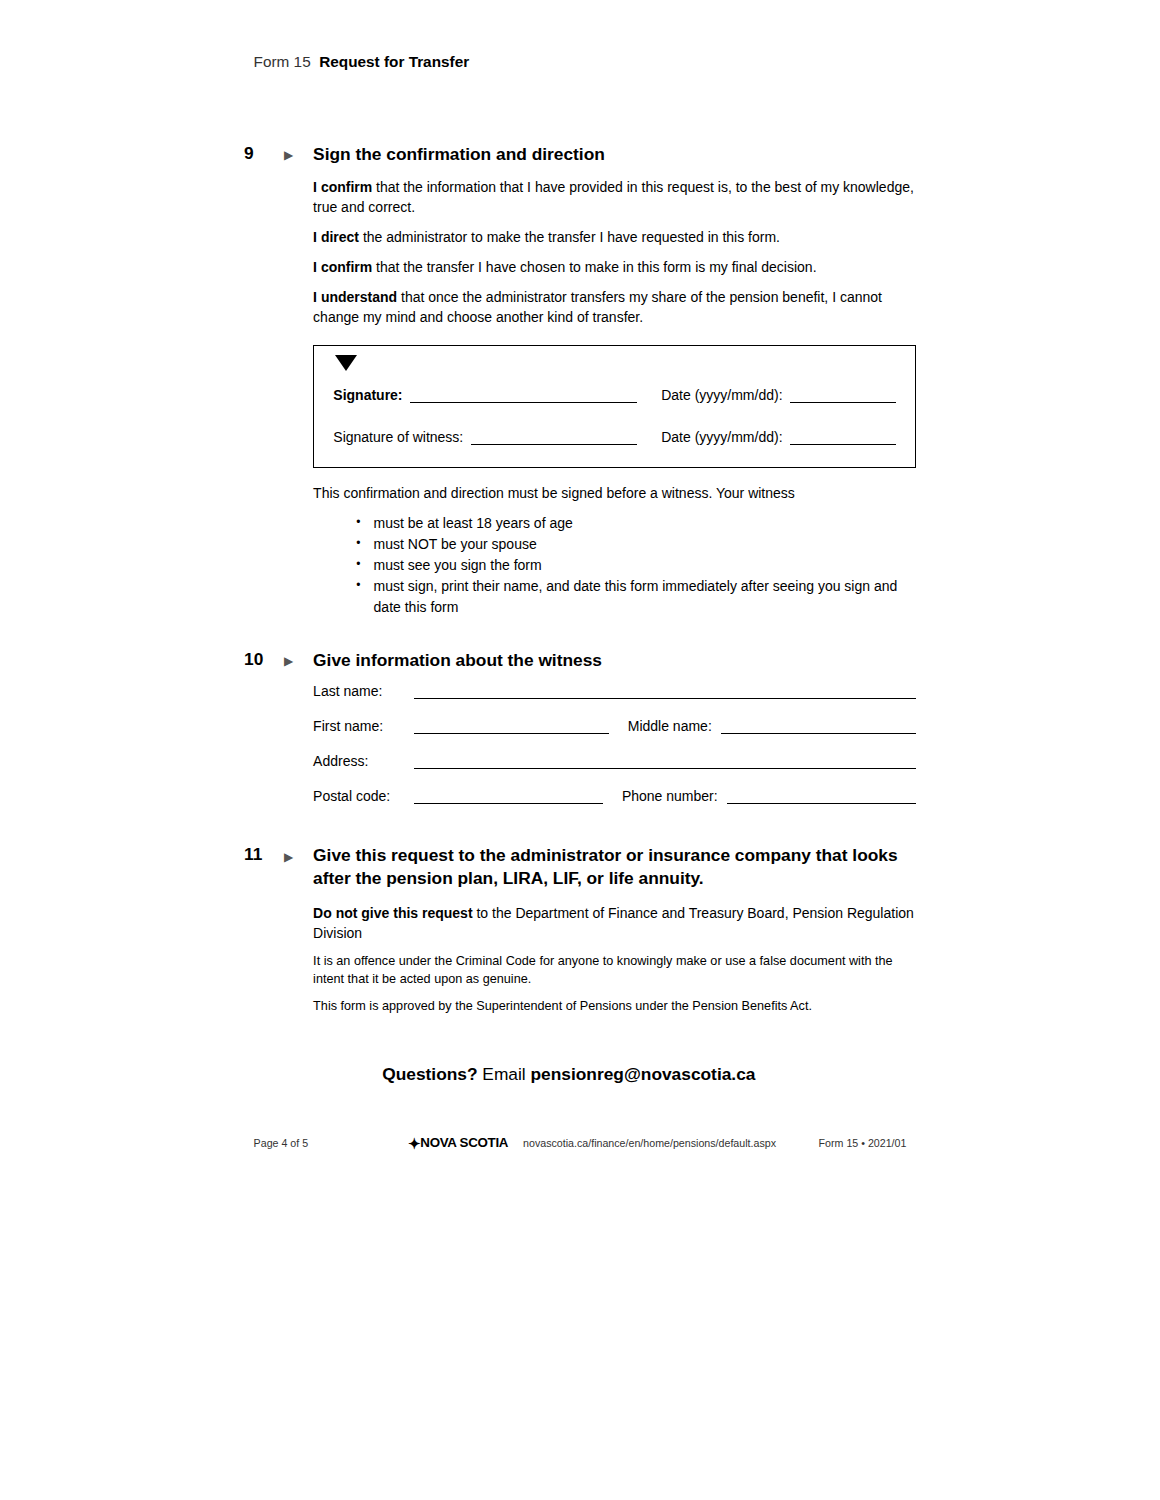Form 15 Request for Transfer
9
▶
Sign the confirmation and direction
I confirm that the information that I have provided in this request is, to the best of my knowledge, true and correct.
I direct the administrator to make the transfer I have requested in this form.
I confirm that the transfer I have chosen to make in this form is my final decision.
I understand that once the administrator transfers my share of the pension benefit, I cannot change my mind and choose another kind of transfer.
Signature: Date (yyyy/mm/dd):
Signature of witness: Date (yyyy/mm/dd):
This confirmation and direction must be signed before a witness. Your witness
must be at least 18 years of age
must NOT be your spouse
must see you sign the form
must sign, print their name, and date this form immediately after seeing you sign and date this form
10
▶
Give information about the witness
Last name:
First name: Middle name:
Address:
Postal code: Phone number:
11
▶
Give this request to the administrator or insurance company that looks
after the pension plan, LIRA, LIF, or life annuity.
Do not give this request to the Department of Finance and Treasury Board, Pension Regulation Division
It is an offence under the Criminal Code for anyone to knowingly make or use a false document with the intent that it be acted upon as genuine.
This form is approved by the Superintendent of Pensions under the Pension Benefits Act.
Questions? Email pensionreg@novascotia.ca
Page 4 of 5
✦NOVA SCOTIA
novascotia.ca/finance/en/home/pensions/default.aspx
Form 15 • 2021/01